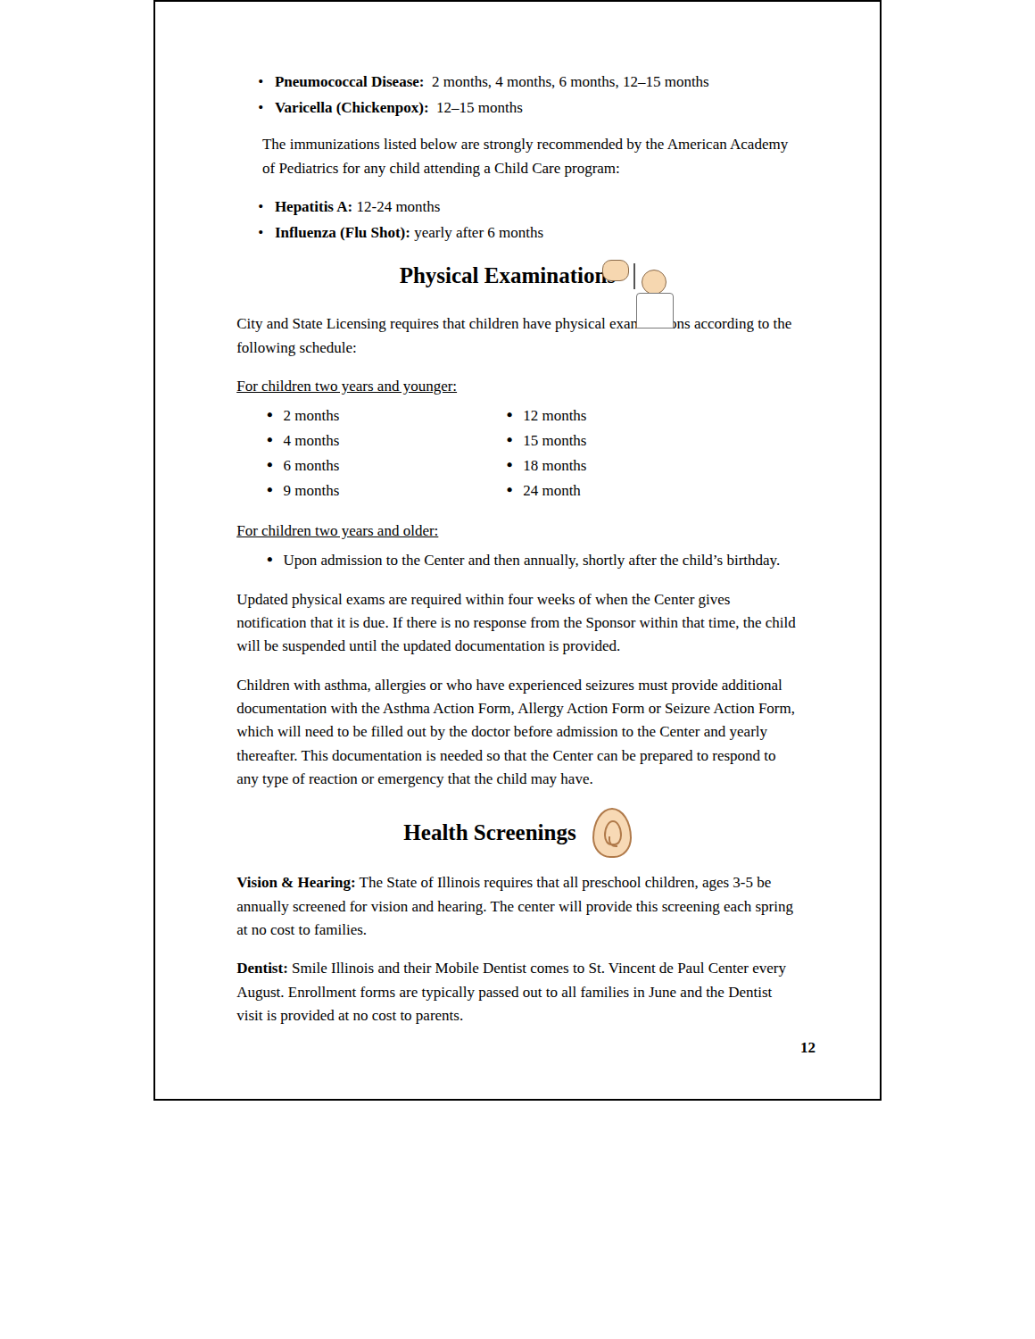Pneumococcal Disease: 2 months, 4 months, 6 months, 12–15 months
Varicella (Chickenpox): 12–15 months
The immunizations listed below are strongly recommended by the American Academy of Pediatrics for any child attending a Child Care program:
Hepatitis A: 12-24 months
Influenza (Flu Shot): yearly after 6 months
Physical Examinations
City and State Licensing requires that children have physical examinations according to the following schedule:
For children two years and younger:
2 months
4 months
6 months
9 months
12 months
15 months
18 months
24 month
For children two years and older:
Upon admission to the Center and then annually, shortly after the child’s birthday.
Updated physical exams are required within four weeks of when the Center gives notification that it is due. If there is no response from the Sponsor within that time, the child will be suspended until the updated documentation is provided.
Children with asthma, allergies or who have experienced seizures must provide additional documentation with the Asthma Action Form, Allergy Action Form or Seizure Action Form, which will need to be filled out by the doctor before admission to the Center and yearly thereafter. This documentation is needed so that the Center can be prepared to respond to any type of reaction or emergency that the child may have.
Health Screenings
Vision & Hearing: The State of Illinois requires that all preschool children, ages 3-5 be annually screened for vision and hearing. The center will provide this screening each spring at no cost to families.
Dentist: Smile Illinois and their Mobile Dentist comes to St. Vincent de Paul Center every August. Enrollment forms are typically passed out to all families in June and the Dentist visit is provided at no cost to parents.
12